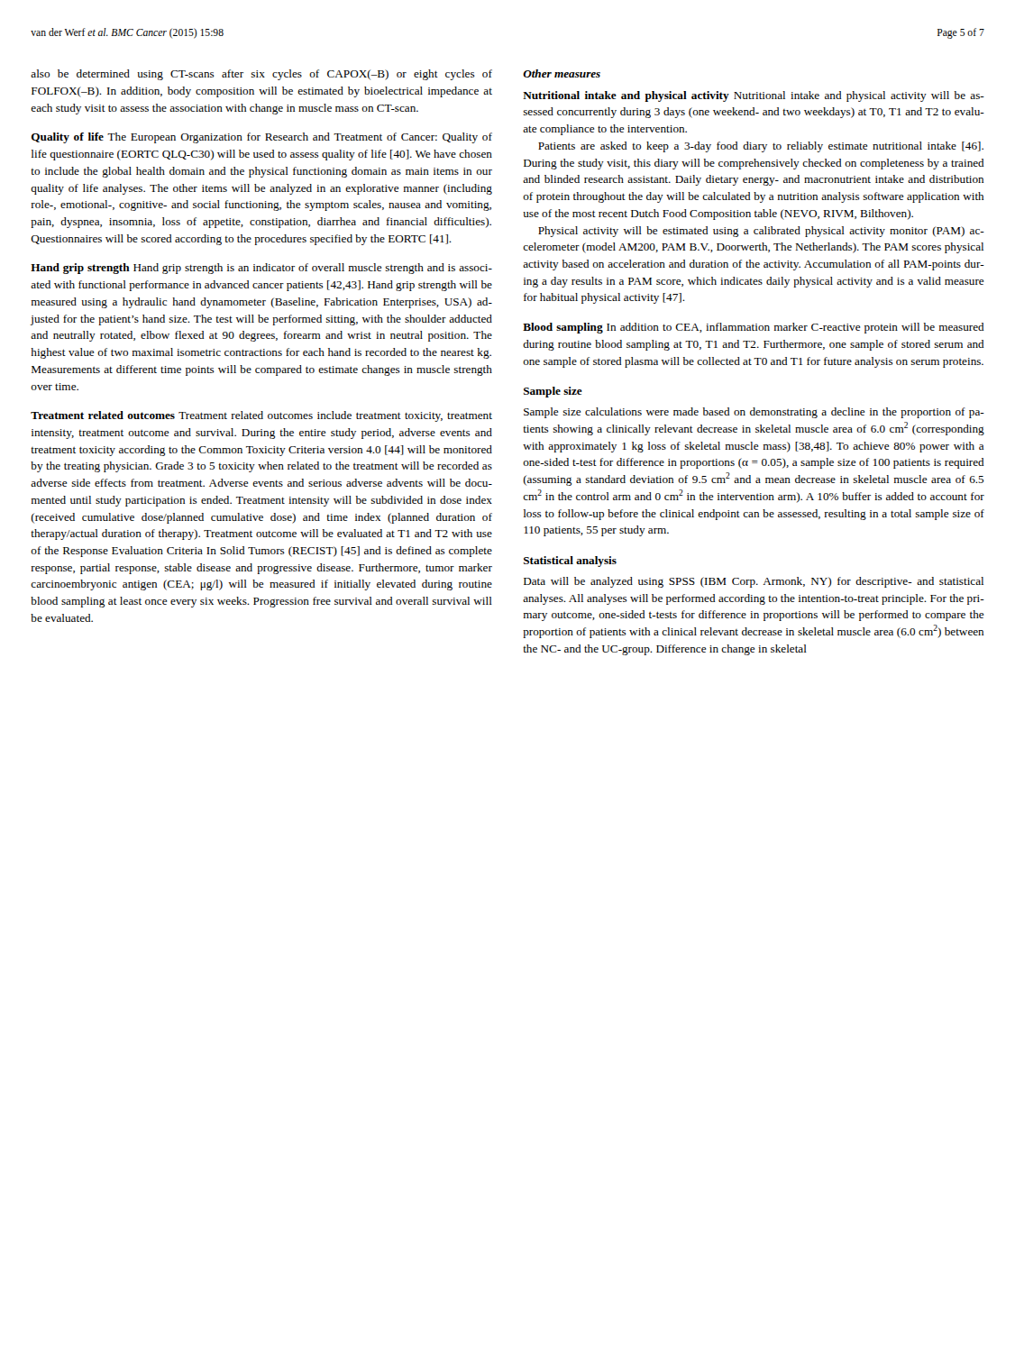van der Werf et al. BMC Cancer (2015) 15:98
Page 5 of 7
also be determined using CT-scans after six cycles of CAPOX(–B) or eight cycles of FOLFOX(–B). In addition, body composition will be estimated by bioelectrical impedance at each study visit to assess the association with change in muscle mass on CT-scan.
Quality of life The European Organization for Research and Treatment of Cancer: Quality of life questionnaire (EORTC QLQ-C30) will be used to assess quality of life [40]. We have chosen to include the global health domain and the physical functioning domain as main items in our quality of life analyses. The other items will be analyzed in an explorative manner (including role-, emotional-, cognitive- and social functioning, the symptom scales, nausea and vomiting, pain, dyspnea, insomnia, loss of appetite, constipation, diarrhea and financial difficulties). Questionnaires will be scored according to the procedures specified by the EORTC [41].
Hand grip strength Hand grip strength is an indicator of overall muscle strength and is associated with functional performance in advanced cancer patients [42,43]. Hand grip strength will be measured using a hydraulic hand dynamometer (Baseline, Fabrication Enterprises, USA) adjusted for the patient’s hand size. The test will be performed sitting, with the shoulder adducted and neutrally rotated, elbow flexed at 90 degrees, forearm and wrist in neutral position. The highest value of two maximal isometric contractions for each hand is recorded to the nearest kg. Measurements at different time points will be compared to estimate changes in muscle strength over time.
Treatment related outcomes Treatment related outcomes include treatment toxicity, treatment intensity, treatment outcome and survival. During the entire study period, adverse events and treatment toxicity according to the Common Toxicity Criteria version 4.0 [44] will be monitored by the treating physician. Grade 3 to 5 toxicity when related to the treatment will be recorded as adverse side effects from treatment. Adverse events and serious adverse advents will be documented until study participation is ended. Treatment intensity will be subdivided in dose index (received cumulative dose/planned cumulative dose) and time index (planned duration of therapy/actual duration of therapy). Treatment outcome will be evaluated at T1 and T2 with use of the Response Evaluation Criteria In Solid Tumors (RECIST) [45] and is defined as complete response, partial response, stable disease and progressive disease. Furthermore, tumor marker carcinoembryonic antigen (CEA; μg/l) will be measured if initially elevated during routine blood sampling at least once every six weeks. Progression free survival and overall survival will be evaluated.
Other measures
Nutritional intake and physical activity Nutritional intake and physical activity will be assessed concurrently during 3 days (one weekend- and two weekdays) at T0, T1 and T2 to evaluate compliance to the intervention.
Patients are asked to keep a 3-day food diary to reliably estimate nutritional intake [46]. During the study visit, this diary will be comprehensively checked on completeness by a trained and blinded research assistant. Daily dietary energy- and macronutrient intake and distribution of protein throughout the day will be calculated by a nutrition analysis software application with use of the most recent Dutch Food Composition table (NEVO, RIVM, Bilthoven).
Physical activity will be estimated using a calibrated physical activity monitor (PAM) accelerometer (model AM200, PAM B.V., Doorwerth, The Netherlands). The PAM scores physical activity based on acceleration and duration of the activity. Accumulation of all PAM-points during a day results in a PAM score, which indicates daily physical activity and is a valid measure for habitual physical activity [47].
Blood sampling In addition to CEA, inflammation marker C-reactive protein will be measured during routine blood sampling at T0, T1 and T2. Furthermore, one sample of stored serum and one sample of stored plasma will be collected at T0 and T1 for future analysis on serum proteins.
Sample size
Sample size calculations were made based on demonstrating a decline in the proportion of patients showing a clinically relevant decrease in skeletal muscle area of 6.0 cm2 (corresponding with approximately 1 kg loss of skeletal muscle mass) [38,48]. To achieve 80% power with a one-sided t-test for difference in proportions (α = 0.05), a sample size of 100 patients is required (assuming a standard deviation of 9.5 cm2 and a mean decrease in skeletal muscle area of 6.5 cm2 in the control arm and 0 cm2 in the intervention arm). A 10% buffer is added to account for loss to follow-up before the clinical endpoint can be assessed, resulting in a total sample size of 110 patients, 55 per study arm.
Statistical analysis
Data will be analyzed using SPSS (IBM Corp. Armonk, NY) for descriptive- and statistical analyses. All analyses will be performed according to the intention-to-treat principle. For the primary outcome, one-sided t-tests for difference in proportions will be performed to compare the proportion of patients with a clinical relevant decrease in skeletal muscle area (6.0 cm2) between the NC- and the UC-group. Difference in change in skeletal